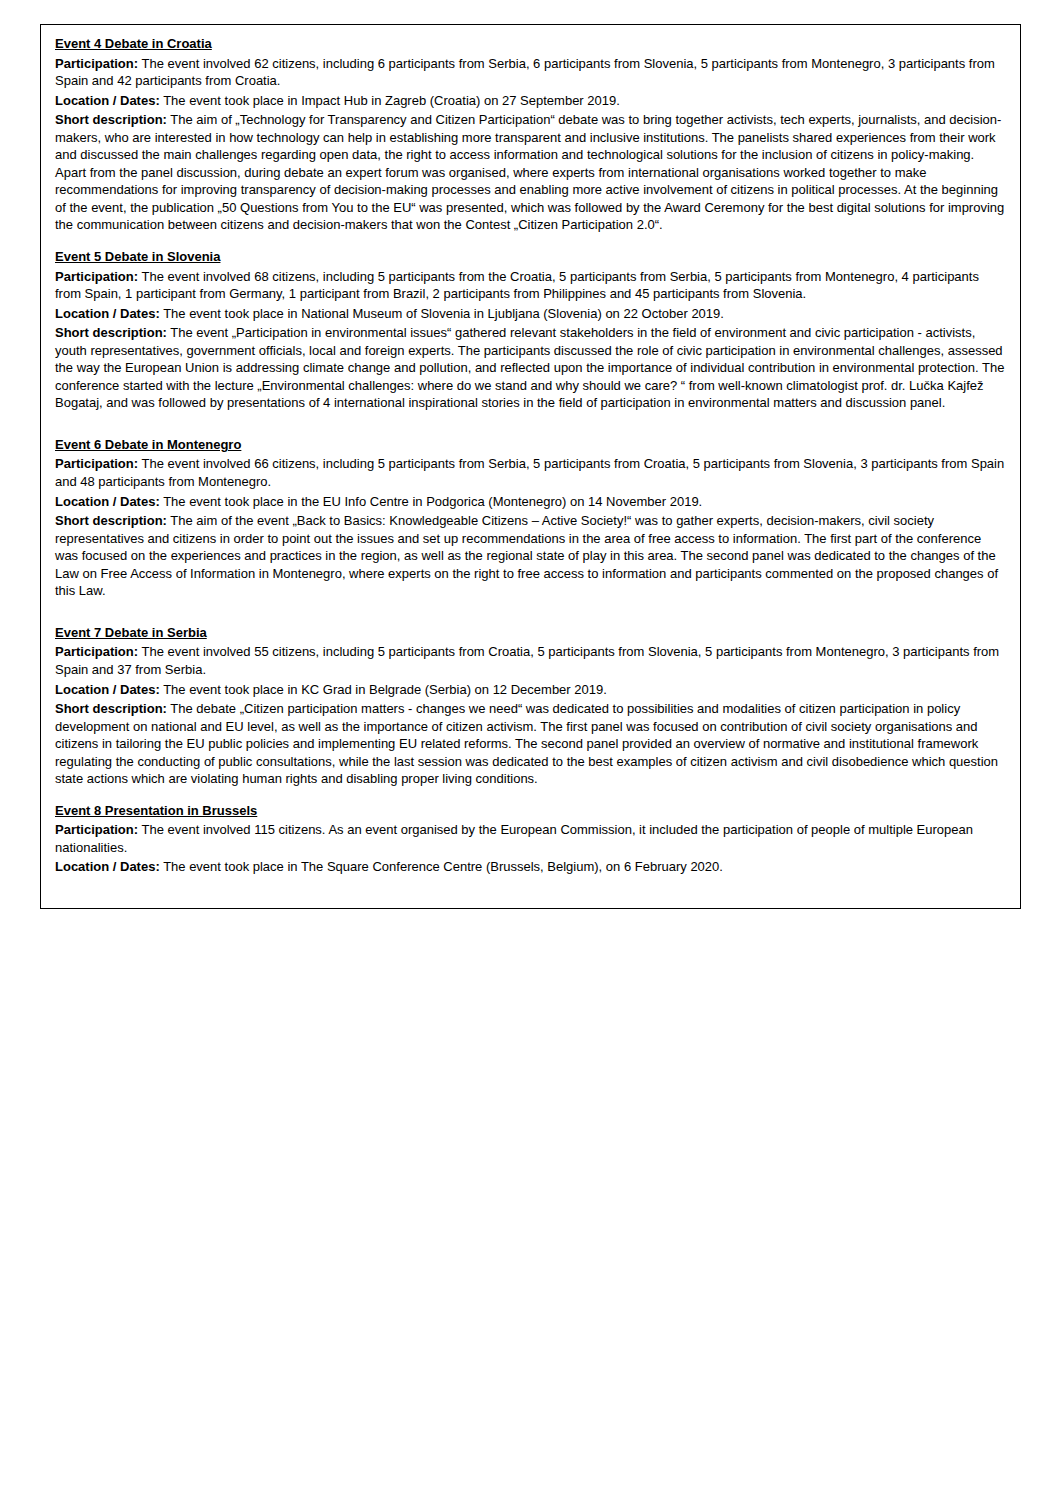Event 4 Debate in Croatia
Participation: The event involved 62 citizens, including 6 participants from Serbia, 6 participants from Slovenia, 5 participants from Montenegro, 3 participants from Spain and 42 participants from Croatia.
Location / Dates: The event took place in Impact Hub in Zagreb (Croatia) on 27 September 2019.
Short description: The aim of „Technology for Transparency and Citizen Participation“ debate was to bring together activists, tech experts, journalists, and decision-makers, who are interested in how technology can help in establishing more transparent and inclusive institutions. The panelists shared experiences from their work and discussed the main challenges regarding open data, the right to access information and technological solutions for the inclusion of citizens in policy-making. Apart from the panel discussion, during debate an expert forum was organised, where experts from international organisations worked together to make recommendations for improving transparency of decision-making processes and enabling more active involvement of citizens in political processes. At the beginning of the event, the publication „50 Questions from You to the EU“ was presented, which was followed by the Award Ceremony for the best digital solutions for improving the communication between citizens and decision-makers that won the Contest „Citizen Participation 2.0“.
Event 5 Debate in Slovenia
Participation: The event involved 68 citizens, including 5 participants from the Croatia, 5 participants from Serbia, 5 participants from Montenegro, 4 participants from Spain, 1 participant from Germany, 1 participant from Brazil, 2 participants from Philippines and 45 participants from Slovenia.
Location / Dates: The event took place in National Museum of Slovenia in Ljubljana (Slovenia) on 22 October 2019.
Short description: The event „Participation in environmental issues“ gathered relevant stakeholders in the field of environment and civic participation - activists, youth representatives, government officials, local and foreign experts. The participants discussed the role of civic participation in environmental challenges, assessed the way the European Union is addressing climate change and pollution, and reflected upon the importance of individual contribution in environmental protection. The conference started with the lecture „Environmental challenges: where do we stand and why should we care? “ from well-known climatologist prof. dr. Lučka Kajfež Bogataj, and was followed by presentations of 4 international inspirational stories in the field of participation in environmental matters and discussion panel.
Event 6 Debate in Montenegro
Participation: The event involved 66 citizens, including 5 participants from Serbia, 5 participants from Croatia, 5 participants from Slovenia, 3 participants from Spain and 48 participants from Montenegro.
Location / Dates: The event took place in the EU Info Centre in Podgorica (Montenegro) on 14 November 2019.
Short description: The aim of the event „Back to Basics: Knowledgeable Citizens – Active Society!“ was to gather experts, decision-makers, civil society representatives and citizens in order to point out the issues and set up recommendations in the area of free access to information. The first part of the conference was focused on the experiences and practices in the region, as well as the regional state of play in this area. The second panel was dedicated to the changes of the Law on Free Access of Information in Montenegro, where experts on the right to free access to information and participants commented on the proposed changes of this Law.
Event 7 Debate in Serbia
Participation: The event involved 55 citizens, including 5 participants from Croatia, 5 participants from Slovenia, 5 participants from Montenegro, 3 participants from Spain and 37 from Serbia.
Location / Dates: The event took place in KC Grad in Belgrade (Serbia) on 12 December 2019.
Short description: The debate „Citizen participation matters - changes we need“ was dedicated to possibilities and modalities of citizen participation in policy development on national and EU level, as well as the importance of citizen activism. The first panel was focused on contribution of civil society organisations and citizens in tailoring the EU public policies and implementing EU related reforms. The second panel provided an overview of normative and institutional framework regulating the conducting of public consultations, while the last session was dedicated to the best examples of citizen activism and civil disobedience which question state actions which are violating human rights and disabling proper living conditions.
Event 8 Presentation in Brussels
Participation: The event involved 115 citizens. As an event organised by the European Commission, it included the participation of people of multiple European nationalities.
Location / Dates: The event took place in The Square Conference Centre (Brussels, Belgium), on 6 February 2020.